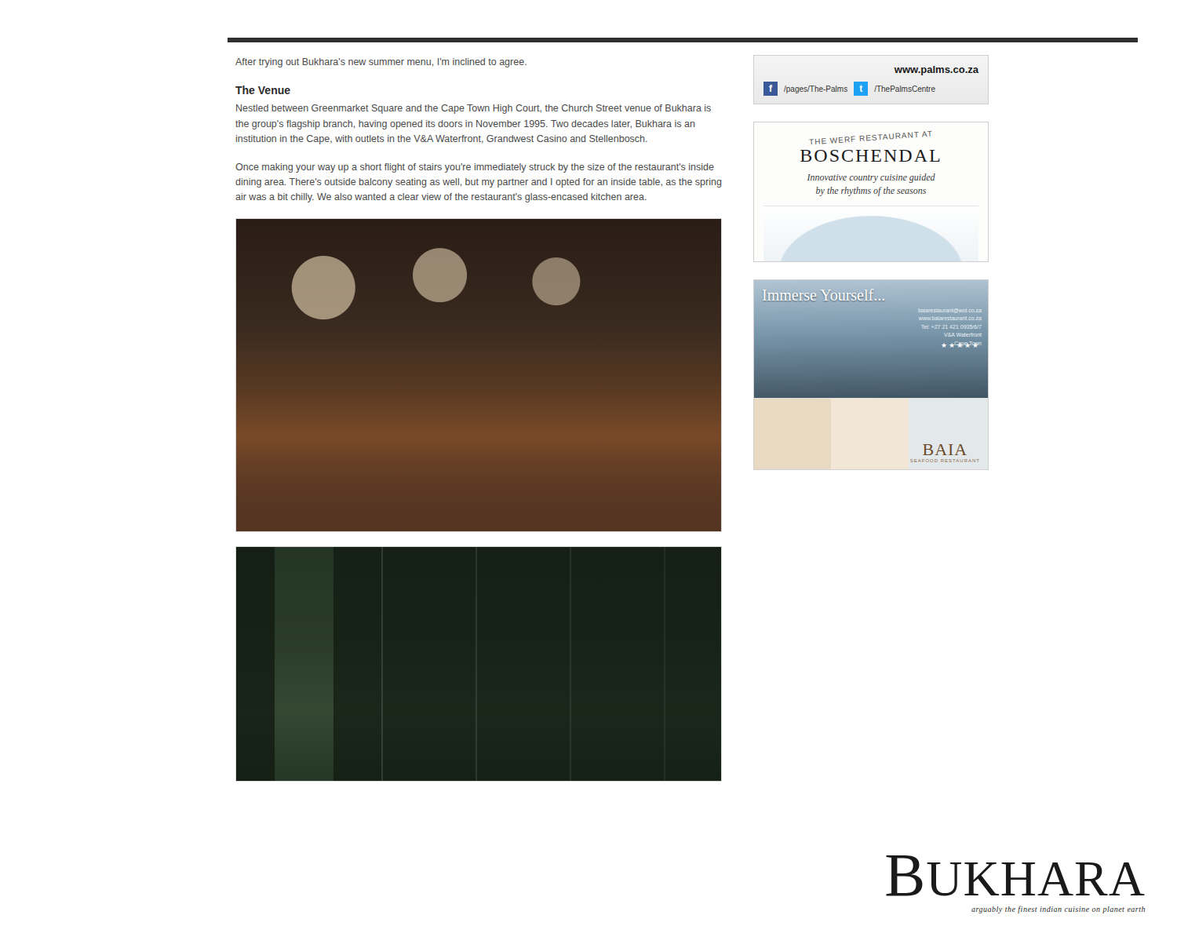After trying out Bukhara's new summer menu, I'm inclined to agree.
The Venue
Nestled between Greenmarket Square and the Cape Town High Court, the Church Street venue of Bukhara is the group's flagship branch, having opened its doors in November 1995. Two decades later, Bukhara is an institution in the Cape, with outlets in the V&A Waterfront, Grandwest Casino and Stellenbosch.
Once making your way up a short flight of stairs you're immediately struck by the size of the restaurant's inside dining area. There's outside balcony seating as well, but my partner and I opted for an inside table, as the spring air was a bit chilly. We also wanted a clear view of the restaurant's glass-encased kitchen area.
www.palms.co.za
f /pages/The-Palms t /ThePalmsCentre
THE WERF RESTAURANT AT
BOSCHENDAL
Innovative country cuisine guided
by the rhythms of the seasons
Immerse Yourself...
baiarestaurant@wol.co.za
www.baiarestaurant.co.za
Tel: +27 21 421 0935/6/7
V&A Waterfront
Cape Town
★★★★★
BAIA
SEAFOOD RESTAURANT
BUKHARA
arguably the finest indian cuisine on planet earth